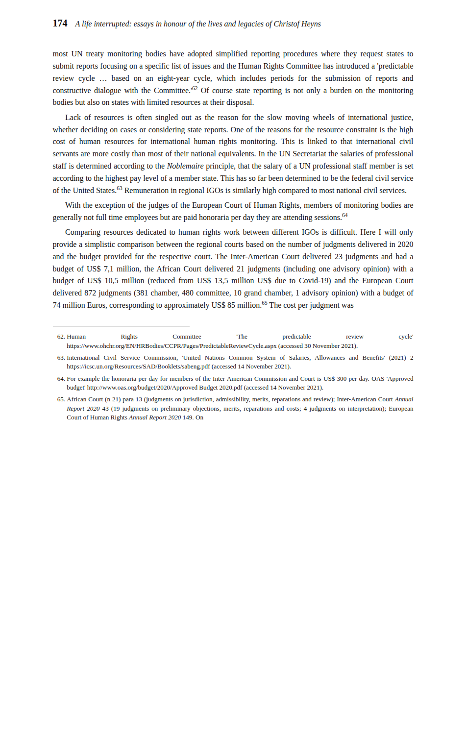174 A life interrupted: essays in honour of the lives and legacies of Christof Heyns
most UN treaty monitoring bodies have adopted simplified reporting procedures where they request states to submit reports focusing on a specific list of issues and the Human Rights Committee has introduced a 'predictable review cycle … based on an eight-year cycle, which includes periods for the submission of reports and constructive dialogue with the Committee.'62 Of course state reporting is not only a burden on the monitoring bodies but also on states with limited resources at their disposal.
Lack of resources is often singled out as the reason for the slow moving wheels of international justice, whether deciding on cases or considering state reports. One of the reasons for the resource constraint is the high cost of human resources for international human rights monitoring. This is linked to that international civil servants are more costly than most of their national equivalents. In the UN Secretariat the salaries of professional staff is determined according to the Noblemaire principle, that the salary of a UN professional staff member is set according to the highest pay level of a member state. This has so far been determined to be the federal civil service of the United States.63 Remuneration in regional IGOs is similarly high compared to most national civil services.
With the exception of the judges of the European Court of Human Rights, members of monitoring bodies are generally not full time employees but are paid honoraria per day they are attending sessions.64
Comparing resources dedicated to human rights work between different IGOs is difficult. Here I will only provide a simplistic comparison between the regional courts based on the number of judgments delivered in 2020 and the budget provided for the respective court. The Inter-American Court delivered 23 judgments and had a budget of US$ 7,1 million, the African Court delivered 21 judgments (including one advisory opinion) with a budget of US$ 10,5 million (reduced from US$ 13,5 million US$ due to Covid-19) and the European Court delivered 872 judgments (381 chamber, 480 committee, 10 grand chamber, 1 advisory opinion) with a budget of 74 million Euros, corresponding to approximately US$ 85 million.65 The cost per judgment was
Human Rights Committee 'The predictable review cycle' https://www.ohchr.org/EN/HRBodies/CCPR/Pages/PredictableReviewCycle.aspx (accessed 30 November 2021).
International Civil Service Commission, 'United Nations Common System of Salaries, Allowances and Benefits' (2021) 2 https://icsc.un.org/Resources/SAD/Booklets/sabeng.pdf (accessed 14 November 2021).
For example the honoraria per day for members of the Inter-American Commission and Court is US$ 300 per day. OAS 'Approved budget' http://www.oas.org/budget/2020/Approved Budget 2020.pdf (accessed 14 November 2021).
African Court (n 21) para 13 (judgments on jurisdiction, admissibility, merits, reparations and review); Inter-American Court Annual Report 2020 43 (19 judgments on preliminary objections, merits, reparations and costs; 4 judgments on interpretation); European Court of Human Rights Annual Report 2020 149. On